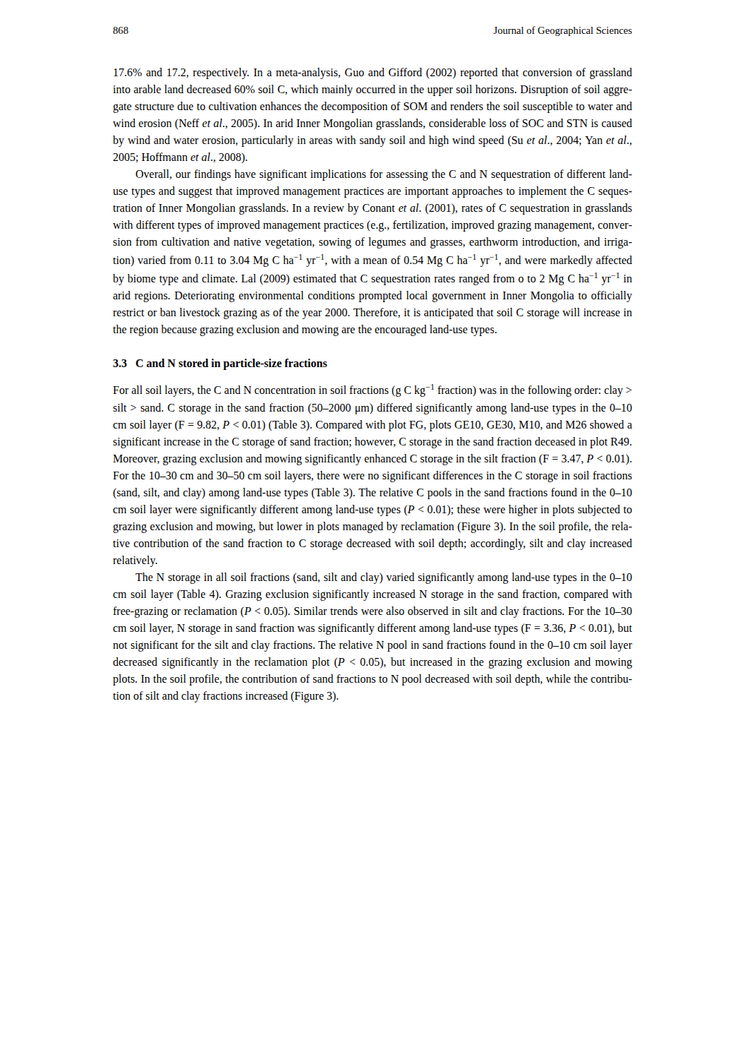868 Journal of Geographical Sciences
17.6% and 17.2, respectively. In a meta-analysis, Guo and Gifford (2002) reported that conversion of grassland into arable land decreased 60% soil C, which mainly occurred in the upper soil horizons. Disruption of soil aggregate structure due to cultivation enhances the decomposition of SOM and renders the soil susceptible to water and wind erosion (Neff et al., 2005). In arid Inner Mongolian grasslands, considerable loss of SOC and STN is caused by wind and water erosion, particularly in areas with sandy soil and high wind speed (Su et al., 2004; Yan et al., 2005; Hoffmann et al., 2008).
Overall, our findings have significant implications for assessing the C and N sequestration of different land-use types and suggest that improved management practices are important approaches to implement the C sequestration of Inner Mongolian grasslands. In a review by Conant et al. (2001), rates of C sequestration in grasslands with different types of improved management practices (e.g., fertilization, improved grazing management, conversion from cultivation and native vegetation, sowing of legumes and grasses, earthworm introduction, and irrigation) varied from 0.11 to 3.04 Mg C ha−1 yr−1, with a mean of 0.54 Mg C ha−1 yr−1, and were markedly affected by biome type and climate. Lal (2009) estimated that C sequestration rates ranged from o to 2 Mg C ha−1 yr−1 in arid regions. Deteriorating environmental conditions prompted local government in Inner Mongolia to officially restrict or ban livestock grazing as of the year 2000. Therefore, it is anticipated that soil C storage will increase in the region because grazing exclusion and mowing are the encouraged land-use types.
3.3 C and N stored in particle-size fractions
For all soil layers, the C and N concentration in soil fractions (g C kg−1 fraction) was in the following order: clay > silt > sand. C storage in the sand fraction (50–2000 μm) differed significantly among land-use types in the 0–10 cm soil layer (F = 9.82, P < 0.01) (Table 3). Compared with plot FG, plots GE10, GE30, M10, and M26 showed a significant increase in the C storage of sand fraction; however, C storage in the sand fraction deceased in plot R49. Moreover, grazing exclusion and mowing significantly enhanced C storage in the silt fraction (F = 3.47, P < 0.01). For the 10–30 cm and 30–50 cm soil layers, there were no significant differences in the C storage in soil fractions (sand, silt, and clay) among land-use types (Table 3). The relative C pools in the sand fractions found in the 0–10 cm soil layer were significantly different among land-use types (P < 0.01); these were higher in plots subjected to grazing exclusion and mowing, but lower in plots managed by reclamation (Figure 3). In the soil profile, the relative contribution of the sand fraction to C storage decreased with soil depth; accordingly, silt and clay increased relatively.
The N storage in all soil fractions (sand, silt and clay) varied significantly among land-use types in the 0–10 cm soil layer (Table 4). Grazing exclusion significantly increased N storage in the sand fraction, compared with free-grazing or reclamation (P < 0.05). Similar trends were also observed in silt and clay fractions. For the 10–30 cm soil layer, N storage in sand fraction was significantly different among land-use types (F = 3.36, P < 0.01), but not significant for the silt and clay fractions. The relative N pool in sand fractions found in the 0–10 cm soil layer decreased significantly in the reclamation plot (P < 0.05), but increased in the grazing exclusion and mowing plots. In the soil profile, the contribution of sand fractions to N pool decreased with soil depth, while the contribution of silt and clay fractions increased (Figure 3).